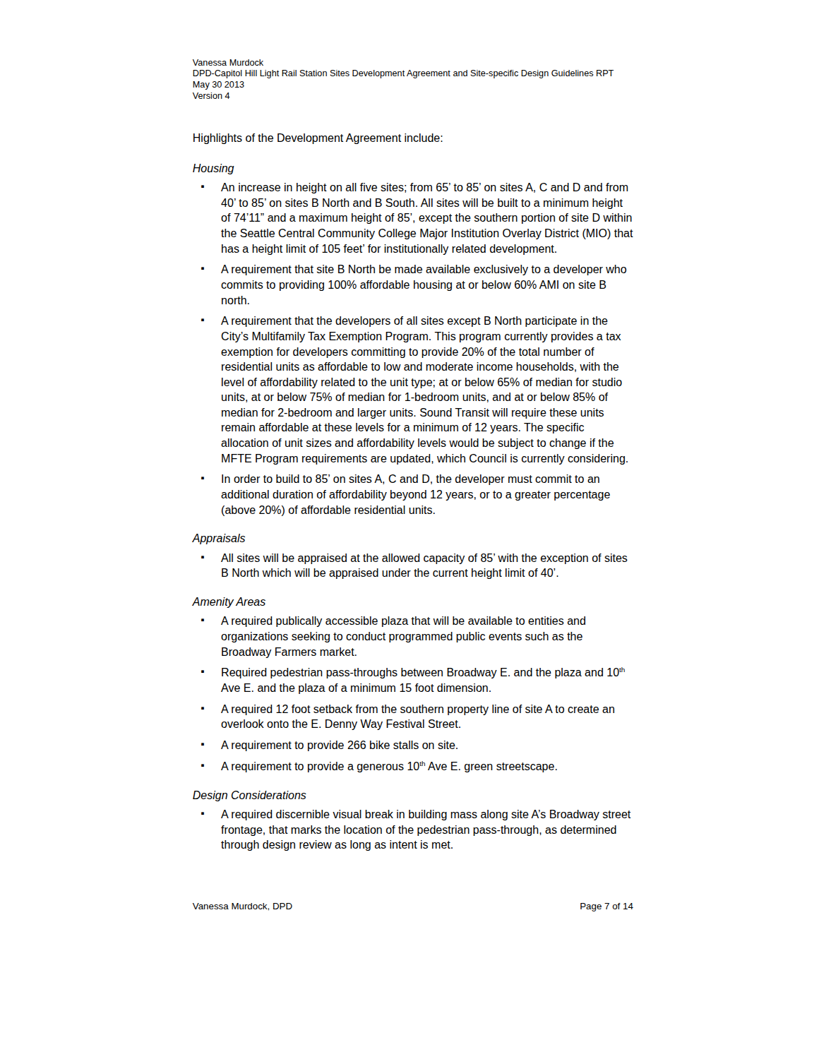Vanessa Murdock
DPD-Capitol Hill Light Rail Station Sites Development Agreement and Site-specific Design Guidelines RPT
May 30 2013
Version 4
Highlights of the Development Agreement include:
Housing
An increase in height on all five sites; from 65’ to 85’ on sites A, C and D and from 40’ to 85’ on sites B North and B South. All sites will be built to a minimum height of 74’11” and a maximum height of 85’, except the southern portion of site D within the Seattle Central Community College Major Institution Overlay District (MIO) that has a height limit of 105 feet’ for institutionally related development.
A requirement that site B North be made available exclusively to a developer who commits to providing 100% affordable housing at or below 60% AMI on site B north.
A requirement that the developers of all sites except B North participate in the City’s Multifamily Tax Exemption Program. This program currently provides a tax exemption for developers committing to provide 20% of the total number of residential units as affordable to low and moderate income households, with the level of affordability related to the unit type; at or below 65% of median for studio units, at or below 75% of median for 1-bedroom units, and at or below 85% of median for 2-bedroom and larger units. Sound Transit will require these units remain affordable at these levels for a minimum of 12 years. The specific allocation of unit sizes and affordability levels would be subject to change if the MFTE Program requirements are updated, which Council is currently considering.
In order to build to 85’ on sites A, C and D, the developer must commit to an additional duration of affordability beyond 12 years, or to a greater percentage (above 20%) of affordable residential units.
Appraisals
All sites will be appraised at the allowed capacity of 85’ with the exception of sites B North which will be appraised under the current height limit of 40’.
Amenity Areas
A required publically accessible plaza that will be available to entities and organizations seeking to conduct programmed public events such as the Broadway Farmers market.
Required pedestrian pass-throughs between Broadway E. and the plaza and 10th Ave E. and the plaza of a minimum 15 foot dimension.
A required 12 foot setback from the southern property line of site A to create an overlook onto the E. Denny Way Festival Street.
A requirement to provide 266 bike stalls on site.
A requirement to provide a generous 10th Ave E. green streetscape.
Design Considerations
A required discernible visual break in building mass along site A’s Broadway street frontage, that marks the location of the pedestrian pass-through, as determined through design review as long as intent is met.
Vanessa Murdock, DPD
Page 7 of 14